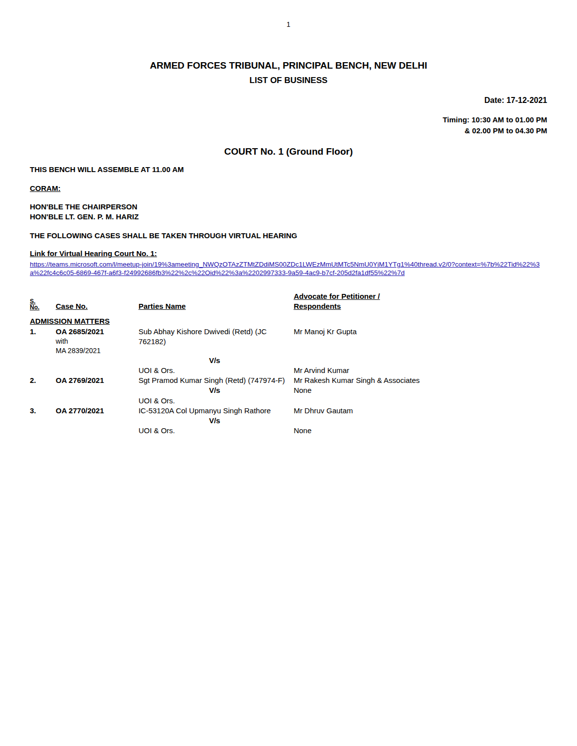1
ARMED FORCES TRIBUNAL, PRINCIPAL BENCH, NEW DELHI
LIST OF BUSINESS
Date: 17-12-2021
Timing: 10:30 AM to 01.00 PM
& 02.00 PM to 04.30 PM
COURT No. 1 (Ground Floor)
THIS BENCH WILL ASSEMBLE AT 11.00 AM
CORAM:
HON'BLE THE CHAIRPERSON
HON'BLE LT. GEN. P. M. HARIZ
THE FOLLOWING CASES SHALL BE TAKEN THROUGH VIRTUAL HEARING
Link for Virtual Hearing Court No. 1:
https://teams.microsoft.com/l/meetup-join/19%3ameeting_NWQzOTAzZTMtZDdiMS00ZDc1LWEzMmUtMTc5NmU0YjM1YTg1%40thread.v2/0?context=%7b%22Tid%22%3a%22fc4c6c05-6869-467f-a6f3-f24992686fb3%22%2c%22Oid%22%3a%2202997333-9a59-4ac9-b7cf-205d2fa1df55%22%7d
| S. No. | Case No. | Parties Name | Advocate for Petitioner / Respondents |
| --- | --- | --- | --- |
| ADMISSION MATTERS |
| 1. | OA 2685/2021 with MA 2839/2021 | Sub Abhay Kishore Dwivedi (Retd) (JC 762182) | Mr Manoj Kr Gupta |
| | | V/s | |
| | | UOI & Ors. | Mr Arvind Kumar |
| 2. | OA 2769/2021 | Sgt Pramod Kumar Singh (Retd) (747974-F) | Mr Rakesh Kumar Singh & Associates |
| | | V/s | None |
| | | UOI & Ors. | |
| 3. | OA 2770/2021 | IC-53120A Col Upmanyu Singh Rathore | Mr Dhruv Gautam |
| | | V/s | |
| | | UOI & Ors. | None |